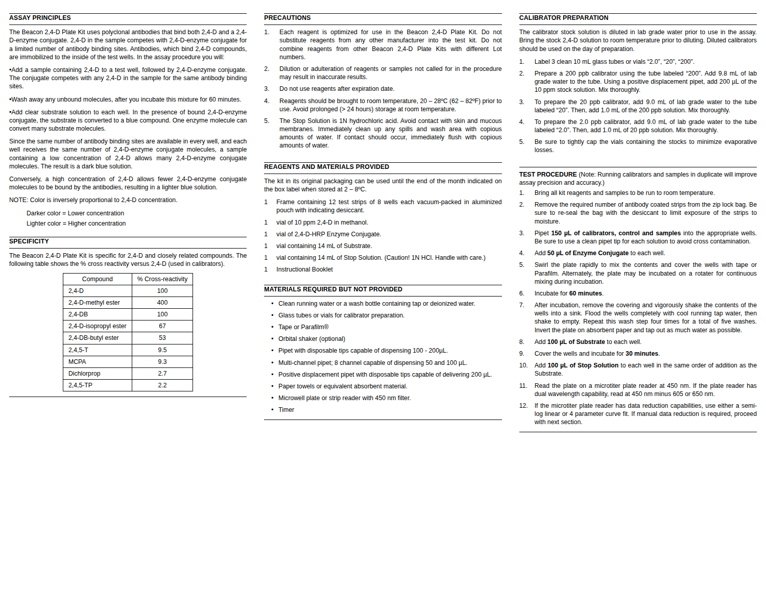ASSAY PRINCIPLES
The Beacon 2,4-D Plate Kit uses polyclonal antibodies that bind both 2,4-D and a 2,4-D-enzyme conjugate. 2,4-D in the sample competes with 2,4-D-enzyme conjugate for a limited number of antibody binding sites. Antibodies, which bind 2,4-D compounds, are immobilized to the inside of the test wells. In the assay procedure you will:
•Add a sample containing 2,4-D to a test well, followed by 2,4-D-enzyme conjugate. The conjugate competes with any 2,4-D in the sample for the same antibody binding sites.
•Wash away any unbound molecules, after you incubate this mixture for 60 minutes.
•Add clear substrate solution to each well. In the presence of bound 2,4-D-enzyme conjugate, the substrate is converted to a blue compound. One enzyme molecule can convert many substrate molecules.
Since the same number of antibody binding sites are available in every well, and each well receives the same number of 2,4-D-enzyme conjugate molecules, a sample containing a low concentration of 2,4-D allows many 2,4-D-enzyme conjugate molecules. The result is a dark blue solution.
Conversely, a high concentration of 2,4-D allows fewer 2,4-D-enzyme conjugate molecules to be bound by the antibodies, resulting in a lighter blue solution.
NOTE: Color is inversely proportional to 2,4-D concentration.
Darker color = Lower concentration
Lighter color = Higher concentration
SPECIFICITY
The Beacon 2,4-D Plate Kit is specific for 2,4-D and closely related compounds. The following table shows the % cross reactivity versus 2,4-D (used in calibrators).
| Compound | % Cross-reactivity |
| --- | --- |
| 2,4-D | 100 |
| 2,4-D-methyl ester | 400 |
| 2,4-DB | 100 |
| 2,4-D-isopropyl ester | 67 |
| 2,4-DB-butyl ester | 53 |
| 2,4,5-T | 9.5 |
| MCPA | 9.3 |
| Dichlorprop | 2.7 |
| 2,4,5-TP | 2.2 |
PRECAUTIONS
Each reagent is optimized for use in the Beacon 2,4-D Plate Kit. Do not substitute reagents from any other manufacturer into the test kit. Do not combine reagents from other Beacon 2,4-D Plate Kits with different Lot numbers.
Dilution or adulteration of reagents or samples not called for in the procedure may result in inaccurate results.
Do not use reagents after expiration date.
Reagents should be brought to room temperature, 20 – 28ºC (62 – 82ºF) prior to use. Avoid prolonged (> 24 hours) storage at room temperature.
The Stop Solution is 1N hydrochloric acid. Avoid contact with skin and mucous membranes. Immediately clean up any spills and wash area with copious amounts of water. If contact should occur, immediately flush with copious amounts of water.
REAGENTS AND MATERIALS PROVIDED
The kit in its original packaging can be used until the end of the month indicated on the box label when stored at 2 – 8ºC.
1
Frame containing 12 test strips of 8 wells each vacuum-packed in aluminized pouch with indicating desiccant.
1
vial of 10 ppm 2,4-D in methanol.
1
vial of 2,4-D-HRP Enzyme Conjugate.
1
vial containing 14 mL of Substrate.
1
vial containing 14 mL of Stop Solution. (Caution! 1N HCl. Handle with care.)
1
Instructional Booklet
MATERIALS REQUIRED BUT NOT PROVIDED
Clean running water or a wash bottle containing tap or deionized water.
Glass tubes or vials for calibrator preparation.
Tape or Parafilm®
Orbital shaker (optional)
Pipet with disposable tips capable of dispensing 100 - 200µL.
Multi-channel pipet; 8 channel capable of dispensing 50 and 100 µL.
Positive displacement pipet with disposable tips capable of delivering 200 µL.
Paper towels or equivalent absorbent material.
Microwell plate or strip reader with 450 nm filter.
Timer
CALIBRATOR PREPARATION
The calibrator stock solution is diluted in lab grade water prior to use in the assay. Bring the stock 2,4-D solution to room temperature prior to diluting. Diluted calibrators should be used on the day of preparation.
Label 3 clean 10 mL glass tubes or vials “2.0”, “20”, “200”.
Prepare a 200 ppb calibrator using the tube labeled “200”. Add 9.8 mL of lab grade water to the tube. Using a positive displacement pipet, add 200 µL of the 10 ppm stock solution. Mix thoroughly.
To prepare the 20 ppb calibrator, add 9.0 mL of lab grade water to the tube labeled “20”. Then, add 1.0 mL of the 200 ppb solution. Mix thoroughly.
To prepare the 2.0 ppb calibrator, add 9.0 mL of lab grade water to the tube labeled “2.0”. Then, add 1.0 mL of 20 ppb solution. Mix thoroughly.
Be sure to tightly cap the vials containing the stocks to minimize evaporative losses.
TEST PROCEDURE (Note: Running calibrators and samples in duplicate will improve assay precision and accuracy.)
Bring all kit reagents and samples to be run to room temperature.
Remove the required number of antibody coated strips from the zip lock bag. Be sure to re-seal the bag with the desiccant to limit exposure of the strips to moisture.
Pipet 150 µL of calibrators, control and samples into the appropriate wells. Be sure to use a clean pipet tip for each solution to avoid cross contamination.
Add 50 µL of Enzyme Conjugate to each well.
Swirl the plate rapidly to mix the contents and cover the wells with tape or Parafilm. Alternately, the plate may be incubated on a rotater for continuous mixing during incubation.
Incubate for 60 minutes.
After incubation, remove the covering and vigorously shake the contents of the wells into a sink. Flood the wells completely with cool running tap water, then shake to empty. Repeat this wash step four times for a total of five washes. Invert the plate on absorbent paper and tap out as much water as possible.
Add 100 µL of Substrate to each well.
Cover the wells and incubate for 30 minutes.
Add 100 µL of Stop Solution to each well in the same order of addition as the Substrate.
Read the plate on a microtiter plate reader at 450 nm. If the plate reader has dual wavelength capability, read at 450 nm minus 605 or 650 nm.
If the microtiter plate reader has data reduction capabilities, use either a semi-log linear or 4 parameter curve fit. If manual data reduction is required, proceed with next section.